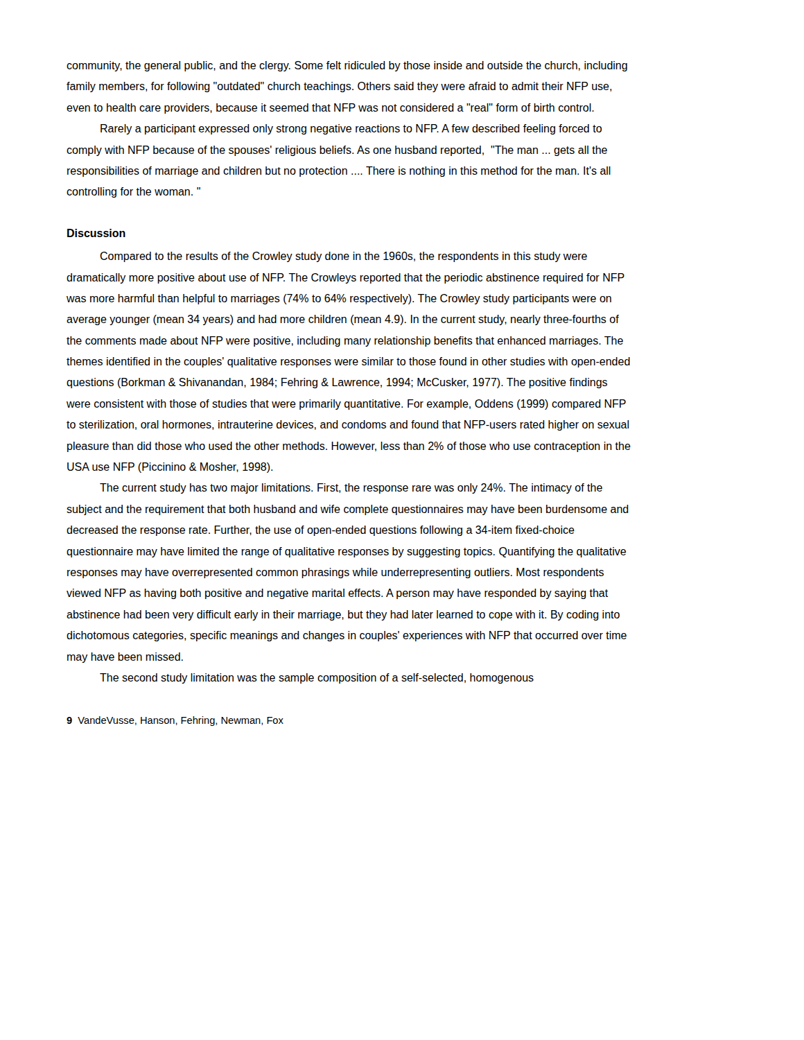community, the general public, and the clergy. Some felt ridiculed by those inside and outside the church, including family members, for following "outdated" church teachings. Others said they were afraid to admit their NFP use, even to health care providers, because it seemed that NFP was not considered a "real" form of birth control.
Rarely a participant expressed only strong negative reactions to NFP. A few described feeling forced to comply with NFP because of the spouses' religious beliefs. As one husband reported, "The man ... gets all the responsibilities of marriage and children but no protection .... There is nothing in this method for the man. It's all controlling for the woman. "
Discussion
Compared to the results of the Crowley study done in the 1960s, the respondents in this study were dramatically more positive about use of NFP. The Crowleys reported that the periodic abstinence required for NFP was more harmful than helpful to marriages (74% to 64% respectively). The Crowley study participants were on average younger (mean 34 years) and had more children (mean 4.9). In the current study, nearly three-fourths of the comments made about NFP were positive, including many relationship benefits that enhanced marriages. The themes identified in the couples' qualitative responses were similar to those found in other studies with open-ended questions (Borkman & Shivanandan, 1984; Fehring & Lawrence, 1994; McCusker, 1977). The positive findings were consistent with those of studies that were primarily quantitative. For example, Oddens (1999) compared NFP to sterilization, oral hormones, intrauterine devices, and condoms and found that NFP-users rated higher on sexual pleasure than did those who used the other methods. However, less than 2% of those who use contraception in the USA use NFP (Piccinino & Mosher, 1998).
The current study has two major limitations. First, the response rare was only 24%. The intimacy of the subject and the requirement that both husband and wife complete questionnaires may have been burdensome and decreased the response rate. Further, the use of open-ended questions following a 34-item fixed-choice questionnaire may have limited the range of qualitative responses by suggesting topics. Quantifying the qualitative responses may have overrepresented common phrasings while underrepresenting outliers. Most respondents viewed NFP as having both positive and negative marital effects. A person may have responded by saying that abstinence had been very difficult early in their marriage, but they had later learned to cope with it. By coding into dichotomous categories, specific meanings and changes in couples' experiences with NFP that occurred over time may have been missed.
The second study limitation was the sample composition of a self-selected, homogenous
9 VandeVusse, Hanson, Fehring, Newman, Fox